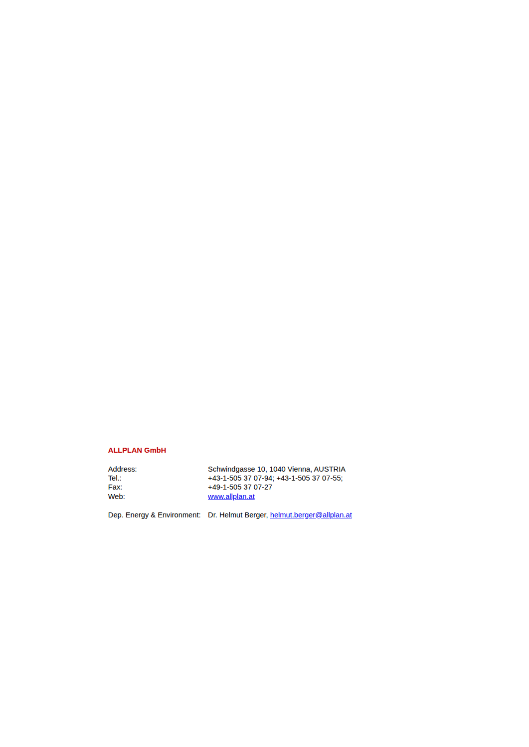ALLPLAN GmbH
| Address: | Schwindgasse 10, 1040 Vienna, AUSTRIA |
| Tel.: | +43-1-505 37 07-94; +43-1-505 37 07-55; |
| Fax: | +49-1-505 37 07-27 |
| Web: | www.allplan.at |
| Dep. Energy & Environment: | Dr. Helmut Berger, helmut.berger@allplan.at |